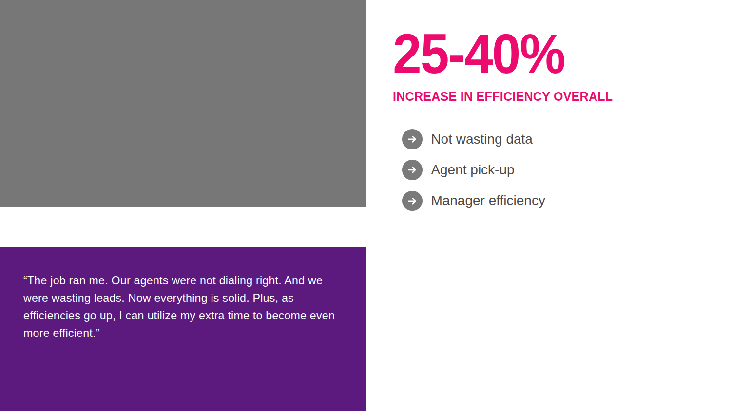“The job ran me. Our agents were not dialing right. And we were wasting leads. Now everything is solid. Plus, as efficiencies go up, I can utilize my extra time to become even more efficient.”
25-40%
Increase in efficiency overall
Not wasting data
Agent pick-up
Manager efficiency